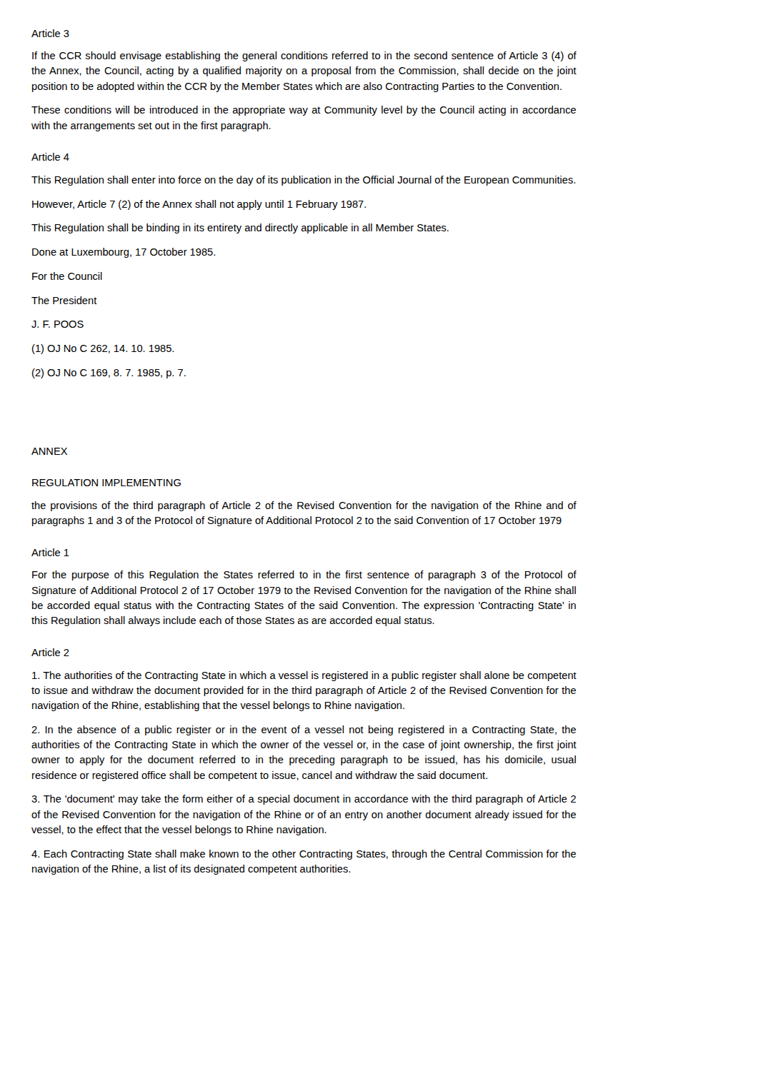Article 3
If the CCR should envisage establishing the general conditions referred to in the second sentence of Article 3 (4) of the Annex, the Council, acting by a qualified majority on a proposal from the Commission, shall decide on the joint position to be adopted within the CCR by the Member States which are also Contracting Parties to the Convention.
These conditions will be introduced in the appropriate way at Community level by the Council acting in accordance with the arrangements set out in the first paragraph.
Article 4
This Regulation shall enter into force on the day of its publication in the Official Journal of the European Communities.
However, Article 7 (2) of the Annex shall not apply until 1 February 1987.
This Regulation shall be binding in its entirety and directly applicable in all Member States.
Done at Luxembourg, 17 October 1985.
For the Council
The President
J. F. POOS
(1) OJ No C 262, 14. 10. 1985.
(2) OJ No C 169, 8. 7. 1985, p. 7.
ANNEX
REGULATION IMPLEMENTING
the provisions of the third paragraph of Article 2 of the Revised Convention for the navigation of the Rhine and of paragraphs 1 and 3 of the Protocol of Signature of Additional Protocol 2 to the said Convention of 17 October 1979
Article 1
For the purpose of this Regulation the States referred to in the first sentence of paragraph 3 of the Protocol of Signature of Additional Protocol 2 of 17 October 1979 to the Revised Convention for the navigation of the Rhine shall be accorded equal status with the Contracting States of the said Convention. The expression 'Contracting State' in this Regulation shall always include each of those States as are accorded equal status.
Article 2
1. The authorities of the Contracting State in which a vessel is registered in a public register shall alone be competent to issue and withdraw the document provided for in the third paragraph of Article 2 of the Revised Convention for the navigation of the Rhine, establishing that the vessel belongs to Rhine navigation.
2. In the absence of a public register or in the event of a vessel not being registered in a Contracting State, the authorities of the Contracting State in which the owner of the vessel or, in the case of joint ownership, the first joint owner to apply for the document referred to in the preceding paragraph to be issued, has his domicile, usual residence or registered office shall be competent to issue, cancel and withdraw the said document.
3. The 'document' may take the form either of a special document in accordance with the third paragraph of Article 2 of the Revised Convention for the navigation of the Rhine or of an entry on another document already issued for the vessel, to the effect that the vessel belongs to Rhine navigation.
4. Each Contracting State shall make known to the other Contracting States, through the Central Commission for the navigation of the Rhine, a list of its designated competent authorities.